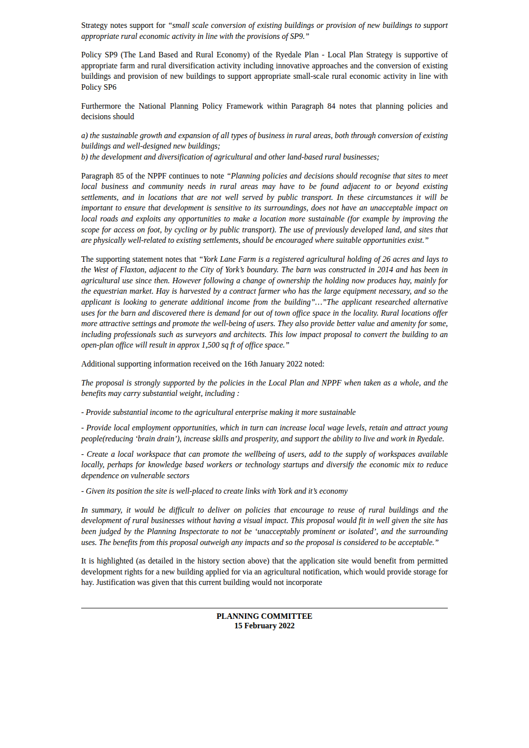Strategy notes support for “small scale conversion of existing buildings or provision of new buildings to support appropriate rural economic activity in line with the provisions of SP9.”
Policy SP9 (The Land Based and Rural Economy) of the Ryedale Plan - Local Plan Strategy is supportive of appropriate farm and rural diversification activity including innovative approaches and the conversion of existing buildings and provision of new buildings to support appropriate small-scale rural economic activity in line with Policy SP6
Furthermore the National Planning Policy Framework within Paragraph 84 notes that planning policies and decisions should
a) the sustainable growth and expansion of all types of business in rural areas, both through conversion of existing buildings and well-designed new buildings;
b) the development and diversification of agricultural and other land-based rural businesses;
Paragraph 85 of the NPPF continues to note “Planning policies and decisions should recognise that sites to meet local business and community needs in rural areas may have to be found adjacent to or beyond existing settlements, and in locations that are not well served by public transport. In these circumstances it will be important to ensure that development is sensitive to its surroundings, does not have an unacceptable impact on local roads and exploits any opportunities to make a location more sustainable (for example by improving the scope for access on foot, by cycling or by public transport). The use of previously developed land, and sites that are physically well-related to existing settlements, should be encouraged where suitable opportunities exist.”
The supporting statement notes that “York Lane Farm is a registered agricultural holding of 26 acres and lays to the West of Flaxton, adjacent to the City of York’s boundary. The barn was constructed in 2014 and has been in agricultural use since then. However following a change of ownership the holding now produces hay, mainly for the equestrian market. Hay is harvested by a contract farmer who has the large equipment necessary, and so the applicant is looking to generate additional income from the building”…”The applicant researched alternative uses for the barn and discovered there is demand for out of town office space in the locality. Rural locations offer more attractive settings and promote the well-being of users. They also provide better value and amenity for some, including professionals such as surveyors and architects. This low impact proposal to convert the building to an open-plan office will result in approx 1,500 sq ft of office space.”
Additional supporting information received on the 16th January 2022 noted:
The proposal is strongly supported by the policies in the Local Plan and NPPF when taken as a whole, and the benefits may carry substantial weight, including :
- Provide substantial income to the agricultural enterprise making it more sustainable
- Provide local employment opportunities, which in turn can increase local wage levels, retain and attract young people(reducing ‘brain drain’), increase skills and prosperity, and support the ability to live and work in Ryedale.
- Create a local workspace that can promote the wellbeing of users, add to the supply of workspaces available locally, perhaps for knowledge based workers or technology startups and diversify the economic mix to reduce dependence on vulnerable sectors
- Given its position the site is well-placed to create links with York and it’s economy
In summary, it would be difficult to deliver on policies that encourage to reuse of rural buildings and the development of rural businesses without having a visual impact. This proposal would fit in well given the site has been judged by the Planning Inspectorate to not be ‘unacceptably prominent or isolated’, and the surrounding uses. The benefits from this proposal outweigh any impacts and so the proposal is considered to be acceptable.”
It is highlighted (as detailed in the history section above) that the application site would benefit from permitted development rights for a new building applied for via an agricultural notification, which would provide storage for hay. Justification was given that this current building would not incorporate
PLANNING COMMITTEE
15 February 2022